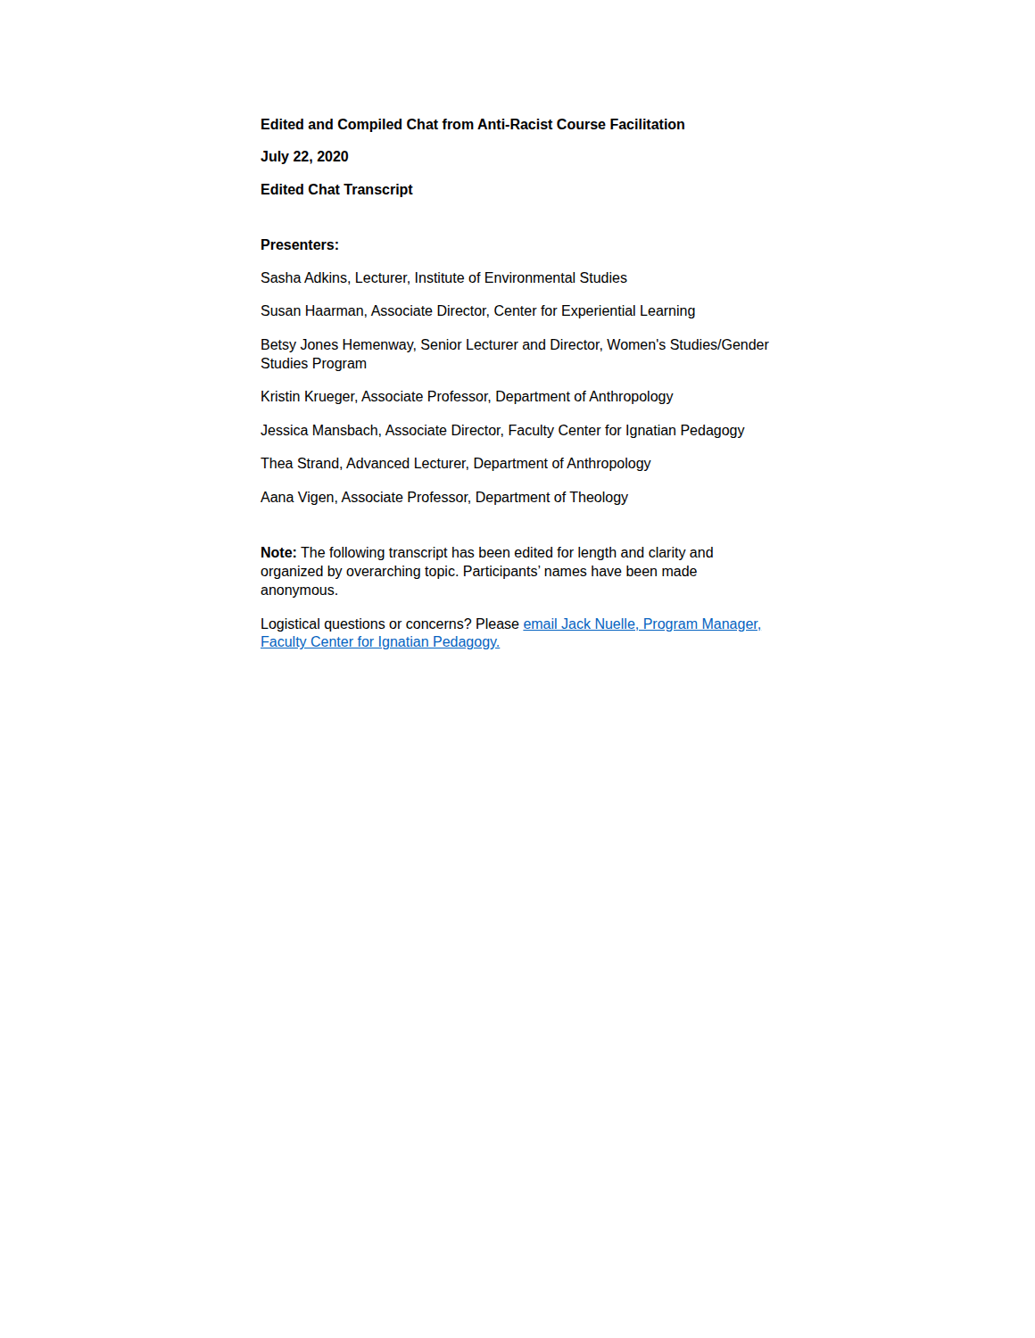Edited and Compiled Chat from Anti-Racist Course Facilitation
July 22, 2020
Edited Chat Transcript
Presenters:
Sasha Adkins, Lecturer, Institute of Environmental Studies
Susan Haarman, Associate Director, Center for Experiential Learning
Betsy Jones Hemenway, Senior Lecturer and Director, Women's Studies/Gender Studies Program
Kristin Krueger, Associate Professor, Department of Anthropology
Jessica Mansbach, Associate Director, Faculty Center for Ignatian Pedagogy
Thea Strand, Advanced Lecturer, Department of Anthropology
Aana Vigen, Associate Professor, Department of Theology
Note: The following transcript has been edited for length and clarity and organized by overarching topic. Participants’ names have been made anonymous.
Logistical questions or concerns? Please email Jack Nuelle, Program Manager, Faculty Center for Ignatian Pedagogy.